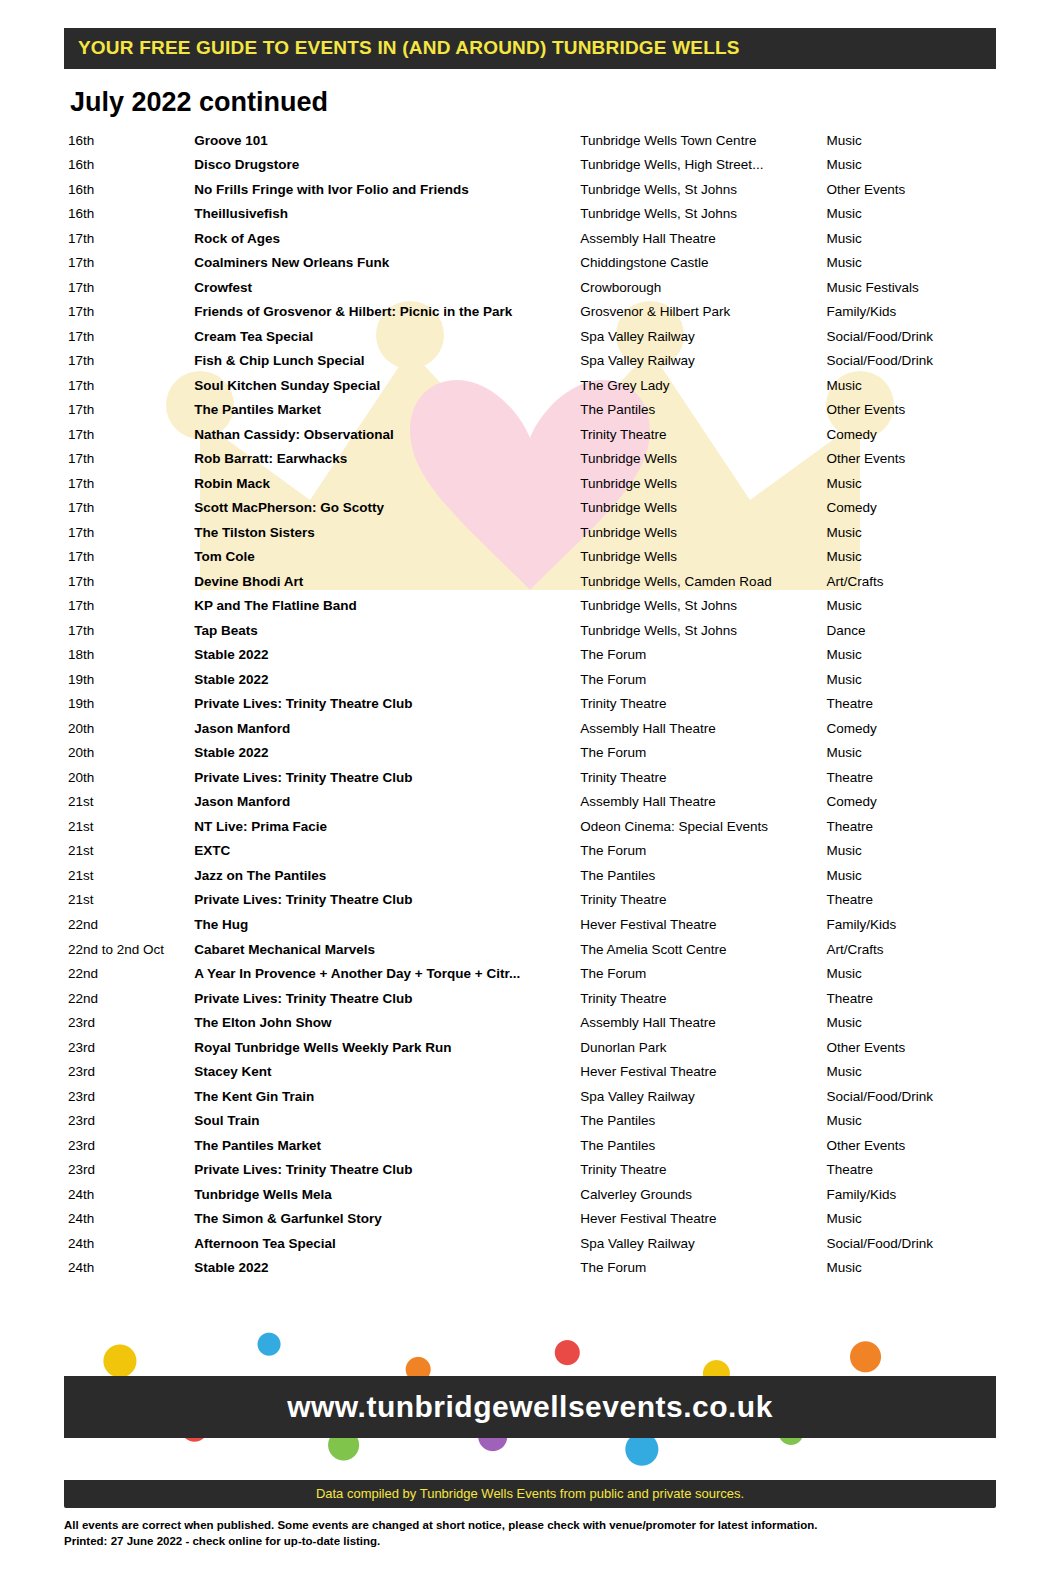Your free guide to events in (and around) Tunbridge Wells
July 2022 continued
| 16th | Groove 101 | Tunbridge Wells Town Centre | Music |
| 16th | Disco Drugstore | Tunbridge Wells, High Street... | Music |
| 16th | No Frills Fringe with Ivor Folio and Friends | Tunbridge Wells, St Johns | Other Events |
| 16th | Theillusivefish | Tunbridge Wells, St Johns | Music |
| 17th | Rock of Ages | Assembly Hall Theatre | Music |
| 17th | Coalminers New Orleans Funk | Chiddingstone Castle | Music |
| 17th | Crowfest | Crowborough | Music Festivals |
| 17th | Friends of Grosvenor & Hilbert: Picnic in the Park | Grosvenor & Hilbert Park | Family/Kids |
| 17th | Cream Tea Special | Spa Valley Railway | Social/Food/Drink |
| 17th | Fish & Chip Lunch Special | Spa Valley Railway | Social/Food/Drink |
| 17th | Soul Kitchen Sunday Special | The Grey Lady | Music |
| 17th | The Pantiles Market | The Pantiles | Other Events |
| 17th | Nathan Cassidy: Observational | Trinity Theatre | Comedy |
| 17th | Rob Barratt: Earwhacks | Tunbridge Wells | Other Events |
| 17th | Robin Mack | Tunbridge Wells | Music |
| 17th | Scott MacPherson: Go Scotty | Tunbridge Wells | Comedy |
| 17th | The Tilston Sisters | Tunbridge Wells | Music |
| 17th | Tom Cole | Tunbridge Wells | Music |
| 17th | Devine Bhodi Art | Tunbridge Wells, Camden Road | Art/Crafts |
| 17th | KP and The Flatline Band | Tunbridge Wells, St Johns | Music |
| 17th | Tap Beats | Tunbridge Wells, St Johns | Dance |
| 18th | Stable 2022 | The Forum | Music |
| 19th | Stable 2022 | The Forum | Music |
| 19th | Private Lives: Trinity Theatre Club | Trinity Theatre | Theatre |
| 20th | Jason Manford | Assembly Hall Theatre | Comedy |
| 20th | Stable 2022 | The Forum | Music |
| 20th | Private Lives: Trinity Theatre Club | Trinity Theatre | Theatre |
| 21st | Jason Manford | Assembly Hall Theatre | Comedy |
| 21st | NT Live: Prima Facie | Odeon Cinema: Special Events | Theatre |
| 21st | EXTC | The Forum | Music |
| 21st | Jazz on The Pantiles | The Pantiles | Music |
| 21st | Private Lives: Trinity Theatre Club | Trinity Theatre | Theatre |
| 22nd | The Hug | Hever Festival Theatre | Family/Kids |
| 22nd to 2nd Oct | Cabaret Mechanical Marvels | The Amelia Scott Centre | Art/Crafts |
| 22nd | A Year In Provence + Another Day + Torque + Citr... | The Forum | Music |
| 22nd | Private Lives: Trinity Theatre Club | Trinity Theatre | Theatre |
| 23rd | The Elton John Show | Assembly Hall Theatre | Music |
| 23rd | Royal Tunbridge Wells Weekly Park Run | Dunorlan Park | Other Events |
| 23rd | Stacey Kent | Hever Festival Theatre | Music |
| 23rd | The Kent Gin Train | Spa Valley Railway | Social/Food/Drink |
| 23rd | Soul Train | The Pantiles | Music |
| 23rd | The Pantiles Market | The Pantiles | Other Events |
| 23rd | Private Lives: Trinity Theatre Club | Trinity Theatre | Theatre |
| 24th | Tunbridge Wells Mela | Calverley Grounds | Family/Kids |
| 24th | The Simon & Garfunkel Story | Hever Festival Theatre | Music |
| 24th | Afternoon Tea Special | Spa Valley Railway | Social/Food/Drink |
| 24th | Stable 2022 | The Forum | Music |
www.tunbridgewellsevents.co.uk
Data compiled by Tunbridge Wells Events from public and private sources.
All events are correct when published. Some events are changed at short notice, please check with venue/promoter for latest information.
Printed: 27 June 2022 - check online for up-to-date listing.